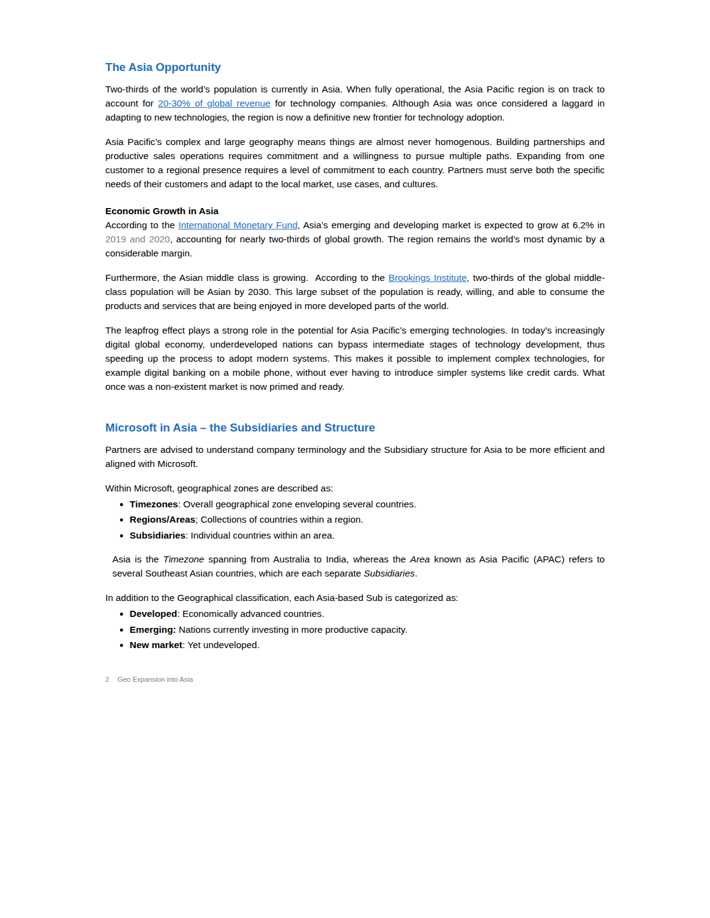The Asia Opportunity
Two-thirds of the world’s population is currently in Asia. When fully operational, the Asia Pacific region is on track to account for 20-30% of global revenue for technology companies. Although Asia was once considered a laggard in adapting to new technologies, the region is now a definitive new frontier for technology adoption.
Asia Pacific’s complex and large geography means things are almost never homogenous. Building partnerships and productive sales operations requires commitment and a willingness to pursue multiple paths. Expanding from one customer to a regional presence requires a level of commitment to each country. Partners must serve both the specific needs of their customers and adapt to the local market, use cases, and cultures.
Economic Growth in Asia
According to the International Monetary Fund, Asia’s emerging and developing market is expected to grow at 6.2% in 2019 and 2020, accounting for nearly two-thirds of global growth. The region remains the world’s most dynamic by a considerable margin.
Furthermore, the Asian middle class is growing. According to the Brookings Institute, two-thirds of the global middle-class population will be Asian by 2030. This large subset of the population is ready, willing, and able to consume the products and services that are being enjoyed in more developed parts of the world.
The leapfrog effect plays a strong role in the potential for Asia Pacific’s emerging technologies. In today’s increasingly digital global economy, underdeveloped nations can bypass intermediate stages of technology development, thus speeding up the process to adopt modern systems. This makes it possible to implement complex technologies, for example digital banking on a mobile phone, without ever having to introduce simpler systems like credit cards. What once was a non-existent market is now primed and ready.
Microsoft in Asia – the Subsidiaries and Structure
Partners are advised to understand company terminology and the Subsidiary structure for Asia to be more efficient and aligned with Microsoft.
Within Microsoft, geographical zones are described as:
Timezones: Overall geographical zone enveloping several countries.
Regions/Areas; Collections of countries within a region.
Subsidiaries: Individual countries within an area.
Asia is the Timezone spanning from Australia to India, whereas the Area known as Asia Pacific (APAC) refers to several Southeast Asian countries, which are each separate Subsidiaries.
In addition to the Geographical classification, each Asia-based Sub is categorized as:
Developed: Economically advanced countries.
Emerging: Nations currently investing in more productive capacity.
New market: Yet undeveloped.
2 Geo Expansion into Asia